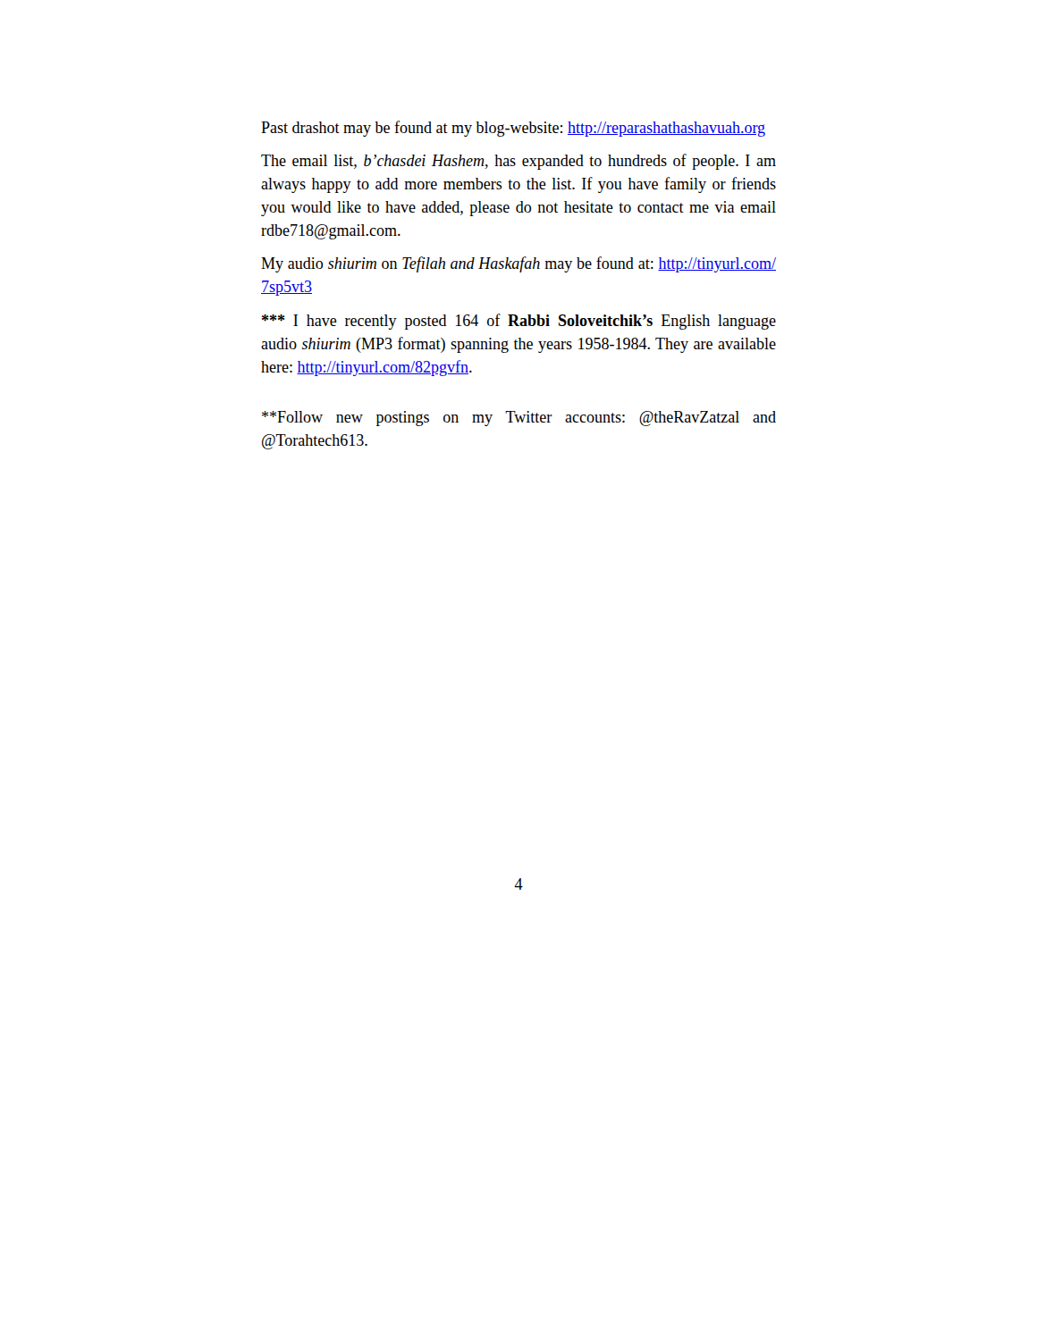Past drashot may be found at my blog-website: http://reparashathashavuah.org
The email list, b’chasdei Hashem, has expanded to hundreds of people. I am always happy to add more members to the list. If you have family or friends you would like to have added, please do not hesitate to contact me via email rdbe718@gmail.com.
My audio shiurim on Tefilah and Haskafah may be found at: http://tinyurl.com/7sp5vt3
*** I have recently posted 164 of Rabbi Soloveitchik’s English language audio shiurim (MP3 format) spanning the years 1958-1984. They are available here: http://tinyurl.com/82pgvfn.
**Follow new postings on my Twitter accounts: @theRavZatzal and @Torahtech613.
4